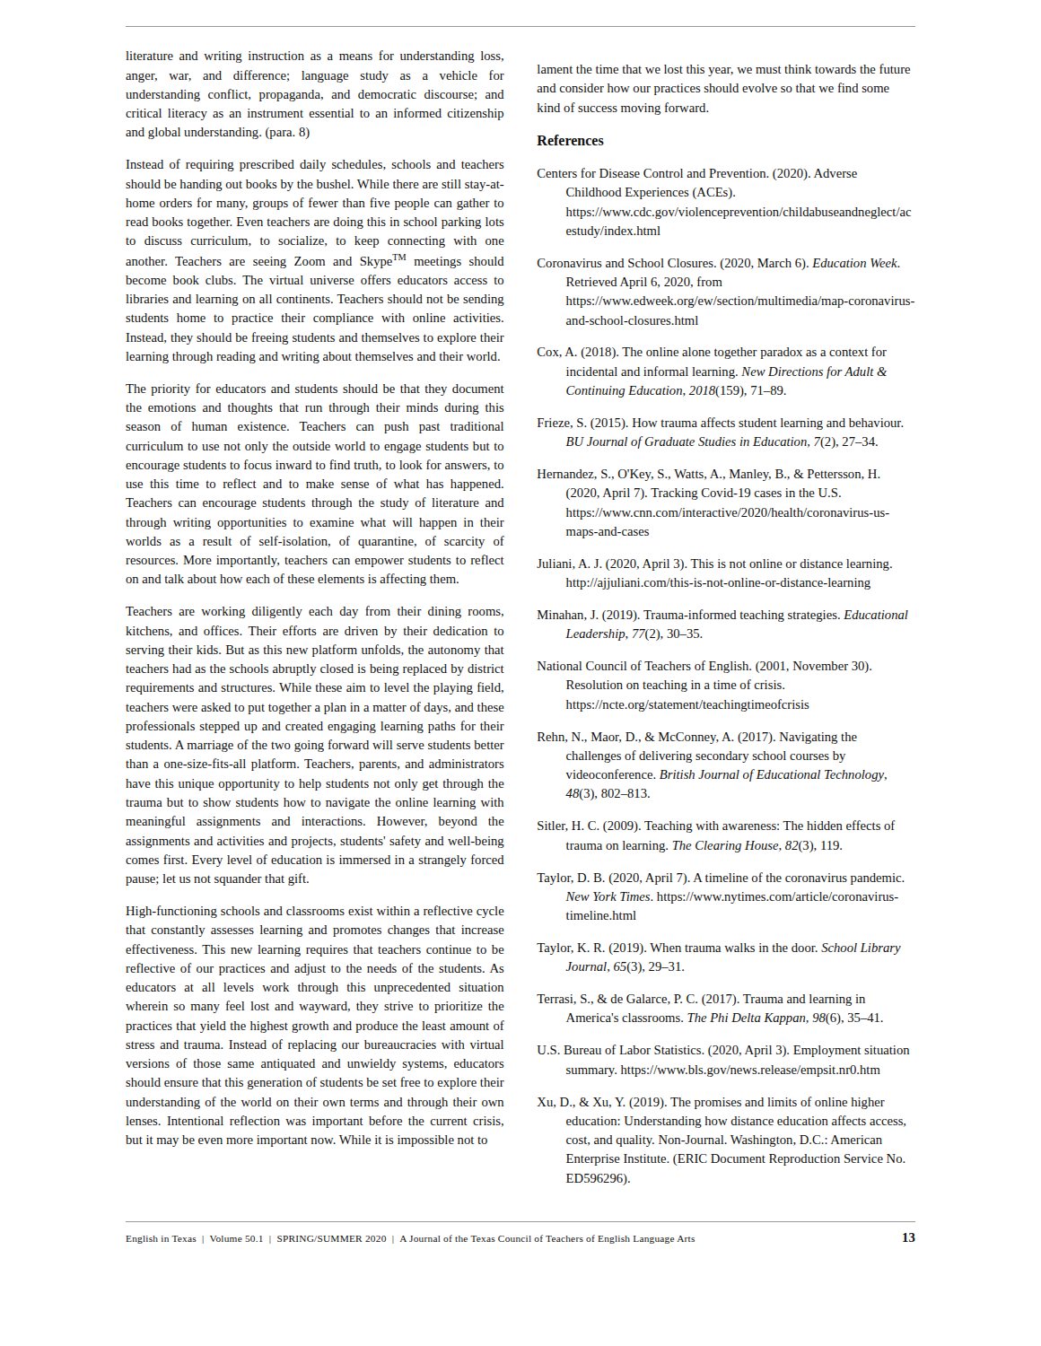literature and writing instruction as a means for understanding loss, anger, war, and difference; language study as a vehicle for understanding conflict, propaganda, and democratic discourse; and critical literacy as an instrument essential to an informed citizenship and global understanding. (para. 8)
Instead of requiring prescribed daily schedules, schools and teachers should be handing out books by the bushel. While there are still stay-at-home orders for many, groups of fewer than five people can gather to read books together. Even teachers are doing this in school parking lots to discuss curriculum, to socialize, to keep connecting with one another. Teachers are seeing Zoom and SkypeTM meetings should become book clubs. The virtual universe offers educators access to libraries and learning on all continents. Teachers should not be sending students home to practice their compliance with online activities. Instead, they should be freeing students and themselves to explore their learning through reading and writing about themselves and their world.
The priority for educators and students should be that they document the emotions and thoughts that run through their minds during this season of human existence. Teachers can push past traditional curriculum to use not only the outside world to engage students but to encourage students to focus inward to find truth, to look for answers, to use this time to reflect and to make sense of what has happened. Teachers can encourage students through the study of literature and through writing opportunities to examine what will happen in their worlds as a result of self-isolation, of quarantine, of scarcity of resources. More importantly, teachers can empower students to reflect on and talk about how each of these elements is affecting them.
Teachers are working diligently each day from their dining rooms, kitchens, and offices. Their efforts are driven by their dedication to serving their kids. But as this new platform unfolds, the autonomy that teachers had as the schools abruptly closed is being replaced by district requirements and structures. While these aim to level the playing field, teachers were asked to put together a plan in a matter of days, and these professionals stepped up and created engaging learning paths for their students. A marriage of the two going forward will serve students better than a one-size-fits-all platform. Teachers, parents, and administrators have this unique opportunity to help students not only get through the trauma but to show students how to navigate the online learning with meaningful assignments and interactions. However, beyond the assignments and activities and projects, students' safety and well-being comes first. Every level of education is immersed in a strangely forced pause; let us not squander that gift.
High-functioning schools and classrooms exist within a reflective cycle that constantly assesses learning and promotes changes that increase effectiveness. This new learning requires that teachers continue to be reflective of our practices and adjust to the needs of the students. As educators at all levels work through this unprecedented situation wherein so many feel lost and wayward, they strive to prioritize the practices that yield the highest growth and produce the least amount of stress and trauma. Instead of replacing our bureaucracies with virtual versions of those same antiquated and unwieldy systems, educators should ensure that this generation of students be set free to explore their understanding of the world on their own terms and through their own lenses. Intentional reflection was important before the current crisis, but it may be even more important now. While it is impossible not to
lament the time that we lost this year, we must think towards the future and consider how our practices should evolve so that we find some kind of success moving forward.
References
Centers for Disease Control and Prevention. (2020). Adverse Childhood Experiences (ACEs). https://www.cdc.gov/violenceprevention/childabuseandneglect/acestudy/index.html
Coronavirus and School Closures. (2020, March 6). Education Week. Retrieved April 6, 2020, from https://www.edweek.org/ew/section/multimedia/map-coronavirus-and-school-closures.html
Cox, A. (2018). The online alone together paradox as a context for incidental and informal learning. New Directions for Adult & Continuing Education, 2018(159), 71–89.
Frieze, S. (2015). How trauma affects student learning and behaviour. BU Journal of Graduate Studies in Education, 7(2), 27–34.
Hernandez, S., O'Key, S., Watts, A., Manley, B., & Pettersson, H. (2020, April 7). Tracking Covid-19 cases in the U.S. https://www.cnn.com/interactive/2020/health/coronavirus-us-maps-and-cases
Juliani, A. J. (2020, April 3). This is not online or distance learning. http://ajjuliani.com/this-is-not-online-or-distance-learning
Minahan, J. (2019). Trauma-informed teaching strategies. Educational Leadership, 77(2), 30–35.
National Council of Teachers of English. (2001, November 30). Resolution on teaching in a time of crisis. https://ncte.org/statement/teachingtimeofcrisis
Rehn, N., Maor, D., & McConney, A. (2017). Navigating the challenges of delivering secondary school courses by videoconference. British Journal of Educational Technology, 48(3), 802–813.
Sitler, H. C. (2009). Teaching with awareness: The hidden effects of trauma on learning. The Clearing House, 82(3), 119.
Taylor, D. B. (2020, April 7). A timeline of the coronavirus pandemic. New York Times. https://www.nytimes.com/article/coronavirus-timeline.html
Taylor, K. R. (2019). When trauma walks in the door. School Library Journal, 65(3), 29–31.
Terrasi, S., & de Galarce, P. C. (2017). Trauma and learning in America's classrooms. The Phi Delta Kappan, 98(6), 35–41.
U.S. Bureau of Labor Statistics. (2020, April 3). Employment situation summary. https://www.bls.gov/news.release/empsit.nr0.htm
Xu, D., & Xu, Y. (2019). The promises and limits of online higher education: Understanding how distance education affects access, cost, and quality. Non-Journal. Washington, D.C.: American Enterprise Institute. (ERIC Document Reproduction Service No. ED596296).
English in Texas | Volume 50.1 | SPRING/SUMMER 2020 | A Journal of the Texas Council of Teachers of English Language Arts 13